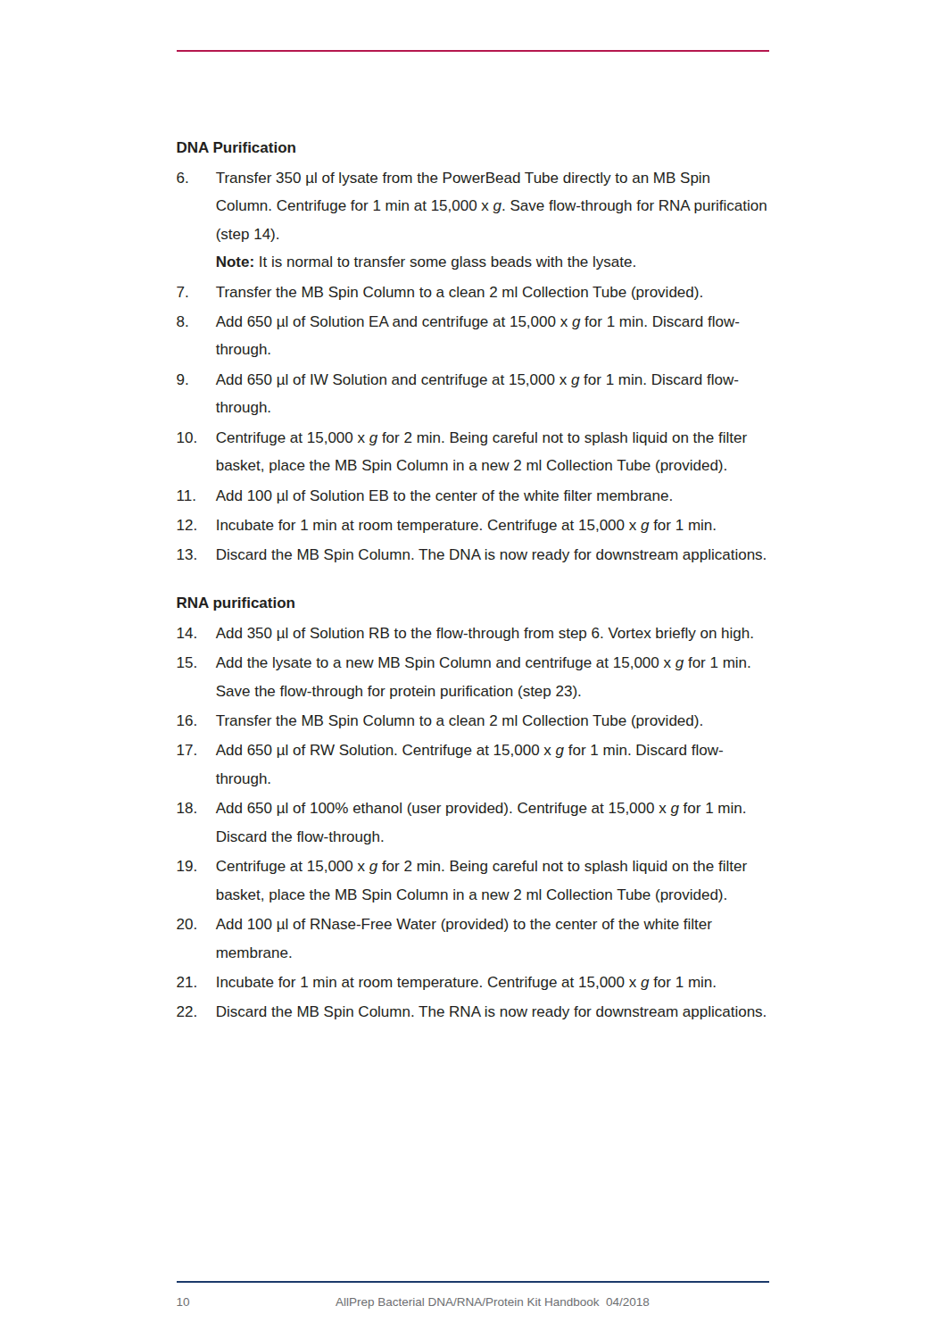DNA Purification
6. Transfer 350 µl of lysate from the PowerBead Tube directly to an MB Spin Column. Centrifuge for 1 min at 15,000 x g. Save flow-through for RNA purification (step 14). Note: It is normal to transfer some glass beads with the lysate.
7. Transfer the MB Spin Column to a clean 2 ml Collection Tube (provided).
8. Add 650 µl of Solution EA and centrifuge at 15,000 x g for 1 min. Discard flow-through.
9. Add 650 µl of IW Solution and centrifuge at 15,000 x g for 1 min. Discard flow-through.
10. Centrifuge at 15,000 x g for 2 min. Being careful not to splash liquid on the filter basket, place the MB Spin Column in a new 2 ml Collection Tube (provided).
11. Add 100 µl of Solution EB to the center of the white filter membrane.
12. Incubate for 1 min at room temperature. Centrifuge at 15,000 x g for 1 min.
13. Discard the MB Spin Column. The DNA is now ready for downstream applications.
RNA purification
14. Add 350 µl of Solution RB to the flow-through from step 6. Vortex briefly on high.
15. Add the lysate to a new MB Spin Column and centrifuge at 15,000 x g for 1 min. Save the flow-through for protein purification (step 23).
16. Transfer the MB Spin Column to a clean 2 ml Collection Tube (provided).
17. Add 650 µl of RW Solution. Centrifuge at 15,000 x g for 1 min. Discard flow-through.
18. Add 650 µl of 100% ethanol (user provided). Centrifuge at 15,000 x g for 1 min. Discard the flow-through.
19. Centrifuge at 15,000 x g for 2 min. Being careful not to splash liquid on the filter basket, place the MB Spin Column in a new 2 ml Collection Tube (provided).
20. Add 100 µl of RNase-Free Water (provided) to the center of the white filter membrane.
21. Incubate for 1 min at room temperature. Centrifuge at 15,000 x g for 1 min.
22. Discard the MB Spin Column. The RNA is now ready for downstream applications.
10 AllPrep Bacterial DNA/RNA/Protein Kit Handbook 04/2018